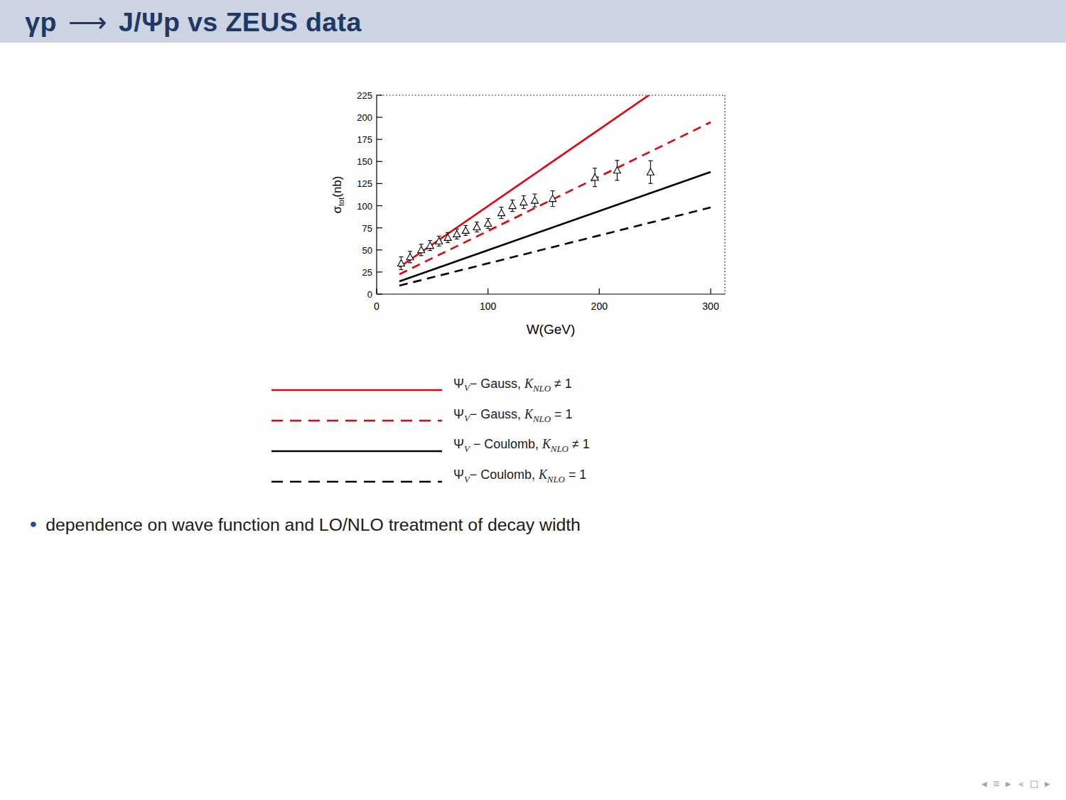γp ⟶ J/Ψp vs ZEUS data
y=0 at 300, y=225 at 20 => scale: 280px / 225 0 25 50 75 100 125 150 175 200 225 0 100 200 300 W(GeV) σtot(nb) Red solid: Gauss, K_NLO != 1 (steepest)
ΨV− Gauss, KNLO ≠ 1
ΨV− Gauss, KNLO = 1
ΨV − Coulomb, KNLO ≠ 1
ΨV− Coulomb, KNLO = 1
● dependence on wave function and LO/NLO treatment of decay width
◂ ≡ ▸ ◂ ◻ ▸